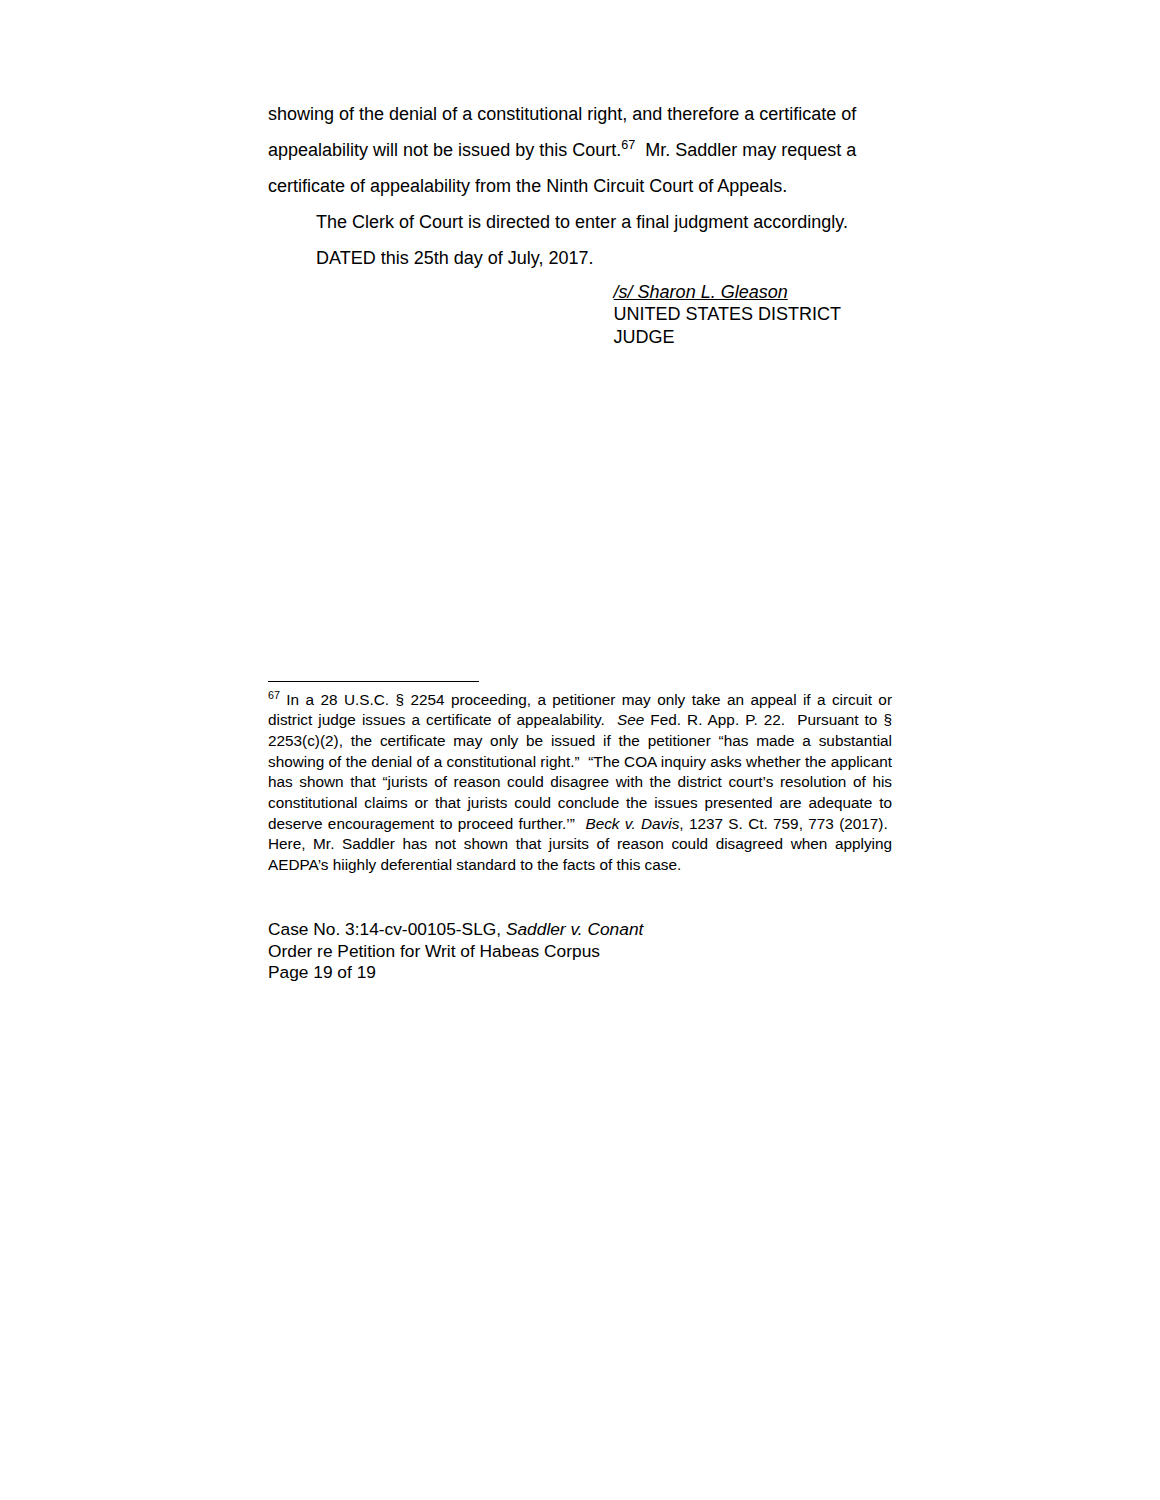showing of the denial of a constitutional right, and therefore a certificate of appealability will not be issued by this Court.67 Mr. Saddler may request a certificate of appealability from the Ninth Circuit Court of Appeals.
The Clerk of Court is directed to enter a final judgment accordingly.
DATED this 25th day of July, 2017.
/s/ Sharon L. Gleason
UNITED STATES DISTRICT JUDGE
67 In a 28 U.S.C. § 2254 proceeding, a petitioner may only take an appeal if a circuit or district judge issues a certificate of appealability. See Fed. R. App. P. 22. Pursuant to § 2253(c)(2), the certificate may only be issued if the petitioner “has made a substantial showing of the denial of a constitutional right.” “The COA inquiry asks whether the applicant has shown that “jurists of reason could disagree with the district court’s resolution of his constitutional claims or that jurists could conclude the issues presented are adequate to deserve encouragement to proceed further.’” Beck v. Davis, 1237 S. Ct. 759, 773 (2017). Here, Mr. Saddler has not shown that jursits of reason could disagreed when applying AEDPA’s hiighly deferential standard to the facts of this case.
Case No. 3:14-cv-00105-SLG, Saddler v. Conant
Order re Petition for Writ of Habeas Corpus
Page 19 of 19